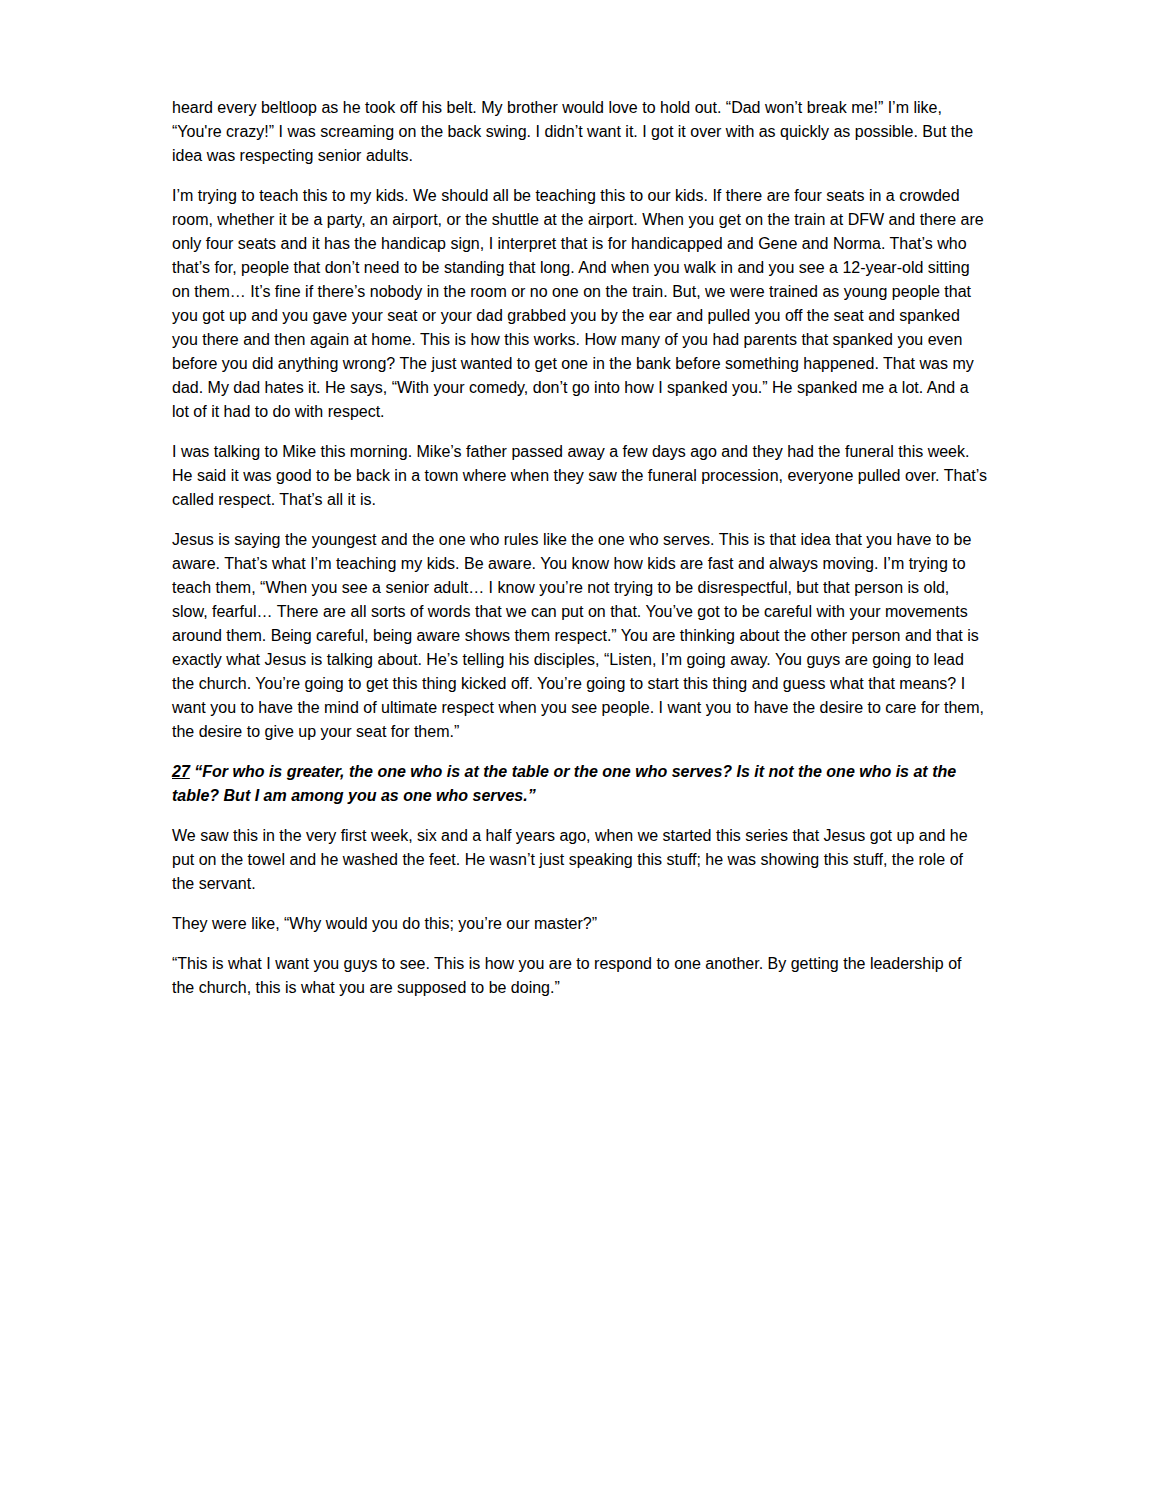heard every beltloop as he took off his belt. My brother would love to hold out. “Dad won’t break me!” I’m like, “You're crazy!” I was screaming on the back swing. I didn’t want it. I got it over with as quickly as possible. But the idea was respecting senior adults.
I’m trying to teach this to my kids. We should all be teaching this to our kids. If there are four seats in a crowded room, whether it be a party, an airport, or the shuttle at the airport. When you get on the train at DFW and there are only four seats and it has the handicap sign, I interpret that is for handicapped and Gene and Norma. That’s who that’s for, people that don’t need to be standing that long. And when you walk in and you see a 12-year-old sitting on them… It’s fine if there’s nobody in the room or no one on the train. But, we were trained as young people that you got up and you gave your seat or your dad grabbed you by the ear and pulled you off the seat and spanked you there and then again at home. This is how this works. How many of you had parents that spanked you even before you did anything wrong? The just wanted to get one in the bank before something happened. That was my dad. My dad hates it. He says, “With your comedy, don’t go into how I spanked you.” He spanked me a lot. And a lot of it had to do with respect.
I was talking to Mike this morning. Mike’s father passed away a few days ago and they had the funeral this week. He said it was good to be back in a town where when they saw the funeral procession, everyone pulled over. That’s called respect. That’s all it is.
Jesus is saying the youngest and the one who rules like the one who serves. This is that idea that you have to be aware. That’s what I’m teaching my kids. Be aware. You know how kids are fast and always moving. I’m trying to teach them, “When you see a senior adult… I know you’re not trying to be disrespectful, but that person is old, slow, fearful… There are all sorts of words that we can put on that. You’ve got to be careful with your movements around them. Being careful, being aware shows them respect.” You are thinking about the other person and that is exactly what Jesus is talking about. He’s telling his disciples, “Listen, I’m going away. You guys are going to lead the church. You’re going to get this thing kicked off. You’re going to start this thing and guess what that means? I want you to have the mind of ultimate respect when you see people. I want you to have the desire to care for them, the desire to give up your seat for them.”
27 “For who is greater, the one who is at the table or the one who serves? Is it not the one who is at the table? But I am among you as one who serves.”
We saw this in the very first week, six and a half years ago, when we started this series that Jesus got up and he put on the towel and he washed the feet. He wasn’t just speaking this stuff; he was showing this stuff, the role of the servant.
They were like, “Why would you do this; you’re our master?”
“This is what I want you guys to see. This is how you are to respond to one another. By getting the leadership of the church, this is what you are supposed to be doing.”